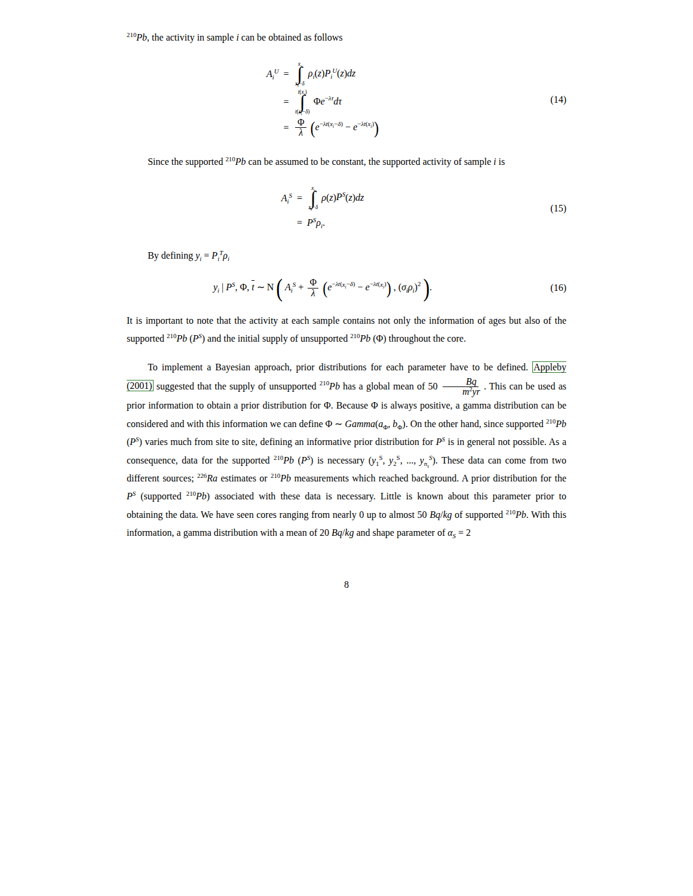210Pb, the activity in sample i can be obtained as follows
| A i U | = | x i ∫ x i − δ ρ i ( z ) P i U ( z ) dz |
| | = | t ( x i ) ∫ t ( x i − δ ) Φ e − λτ dτ |
| | = | Φ λ ( e − λt ( x i − δ ) − e − λt ( x i ) ) |
(14)
Since the supported 210Pb can be assumed to be constant, the supported activity of sample i is
| A i S | = | x i ∫ x i − δ ρ ( z ) P S ( z ) dz |
| | = | P S ρ i . |
(15)
By defining yi = PiTρi
yi | PS, Φ, t ∼ N ( AiS + Φλ (e−λt(xi−δ) − e−λt(xi)) , (σiρi)2 ).
(16)
It is important to note that the activity at each sample contains not only the information of ages but also of the supported 210Pb (PS) and the initial supply of unsupported 210Pb (Φ) throughout the core.
To implement a Bayesian approach, prior distributions for each parameter have to be defined. Appleby (2001) suggested that the supply of unsupported 210Pb has a global mean of 50Bq m2yr. This can be used as prior information to obtain a prior distribution for Φ. Because Φ is always positive, a gamma distribution can be considered and with this information we can define Φ ∼ Gamma(aΦ, bΦ). On the other hand, since supported 210Pb (PS) varies much from site to site, defining an informative prior distribution for PS is in general not possible. As a consequence, data for the supported 210Pb (PS) is necessary (y1S, y2S, ..., ynsS). These data can come from two different sources; 226Ra estimates or 210Pb measurements which reached background. A prior distribution for the PS (supported 210Pb) associated with these data is necessary. Little is known about this parameter prior to obtaining the data. We have seen cores ranging from nearly 0 up to almost 50 Bq/kg of supported 210Pb. With this information, a gamma distribution with a mean of 20 Bq/kg and shape parameter of αS = 2
8